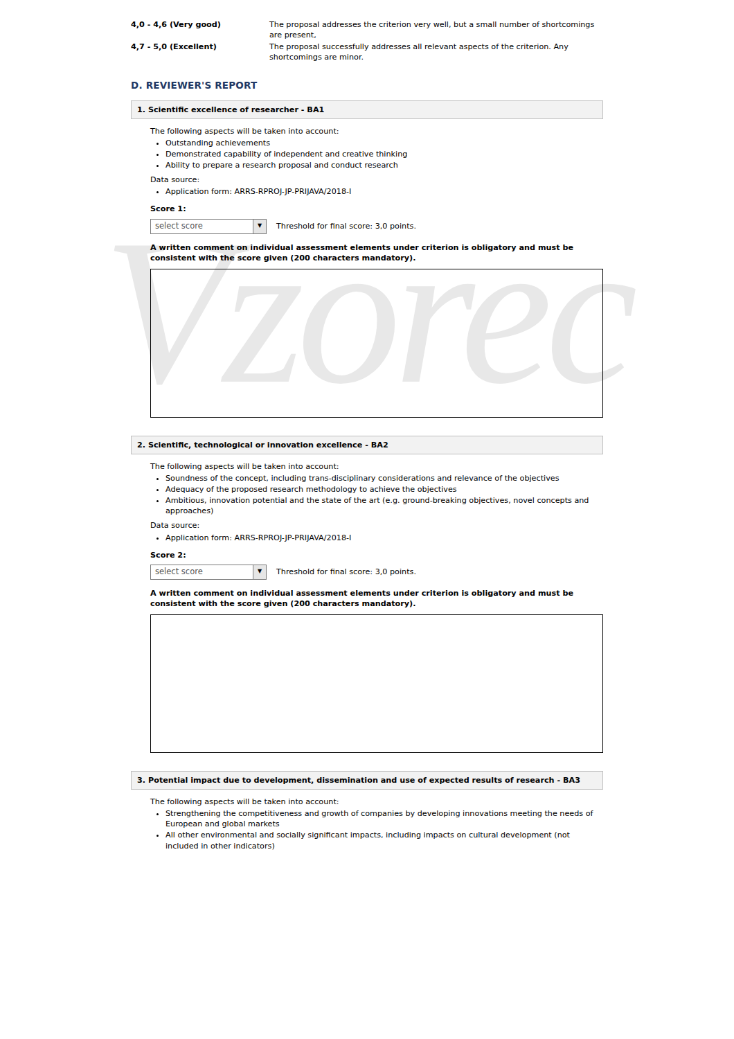Vzorec
| 4,0 - 4,6 (Very good) | The proposal addresses the criterion very well, but a small number of shortcomings are present, |
| 4,7 - 5,0 (Excellent) | The proposal successfully addresses all relevant aspects of the criterion. Any shortcomings are minor. |
D. REVIEWER'S REPORT
1. Scientific excellence of researcher - BA1
The following aspects will be taken into account:
Outstanding achievements
Demonstrated capability of independent and creative thinking
Ability to prepare a research proposal and conduct research
Data source:
Application form: ARRS-RPROJ-JP-PRIJAVA/2018-I
Score 1:
select score▼ Threshold for final score: 3,0 points.
A written comment on individual assessment elements under criterion is obligatory and must be consistent with the score given (200 characters mandatory).
2. Scientific, technological or innovation excellence - BA2
The following aspects will be taken into account:
Soundness of the concept, including trans-disciplinary considerations and relevance of the objectives
Adequacy of the proposed research methodology to achieve the objectives
Ambitious, innovation potential and the state of the art (e.g. ground-breaking objectives, novel concepts and approaches)
Data source:
Application form: ARRS-RPROJ-JP-PRIJAVA/2018-I
Score 2:
select score▼ Threshold for final score: 3,0 points.
A written comment on individual assessment elements under criterion is obligatory and must be consistent with the score given (200 characters mandatory).
3. Potential impact due to development, dissemination and use of expected results of research - BA3
The following aspects will be taken into account:
Strengthening the competitiveness and growth of companies by developing innovations meeting the needs of European and global markets
All other environmental and socially significant impacts, including impacts on cultural development (not included in other indicators)